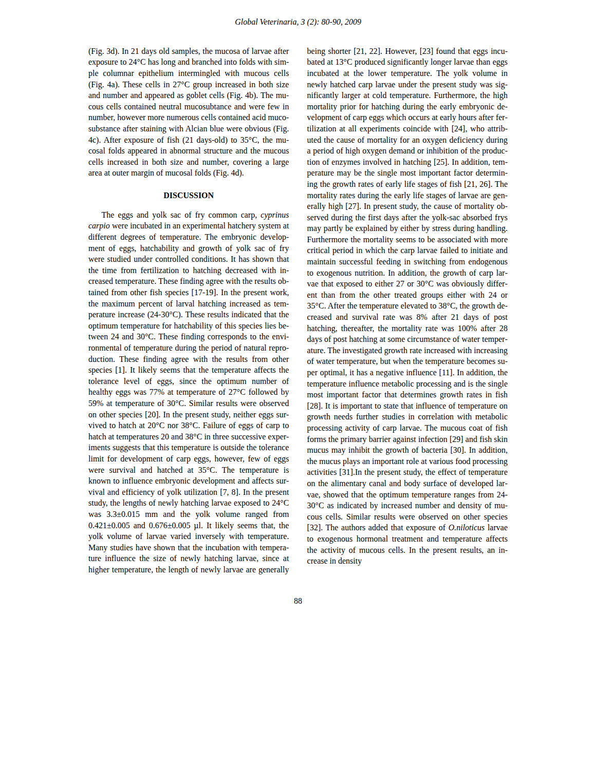Global Veterinaria, 3 (2): 80-90, 2009
(Fig. 3d). In 21 days old samples, the mucosa of larvae after exposure to 24°C has long and branched into folds with simple columnar epithelium intermingled with mucous cells (Fig. 4a). These cells in 27°C group increased in both size and number and appeared as goblet cells (Fig. 4b). The mucous cells contained neutral mucosubtance and were few in number, however more numerous cells contained acid mucosubstance after staining with Alcian blue were obvious (Fig. 4c). After exposure of fish (21 days-old) to 35°C, the mucosal folds appeared in abnormal structure and the mucous cells increased in both size and number, covering a large area at outer margin of mucosal folds (Fig. 4d).
DISCUSSION
The eggs and yolk sac of fry common carp, cyprinus carpio were incubated in an experimental hatchery system at different degrees of temperature. The embryonic development of eggs, hatchability and growth of yolk sac of fry were studied under controlled conditions. It has shown that the time from fertilization to hatching decreased with increased temperature. These finding agree with the results obtained from other fish species [17-19]. In the present work, the maximum percent of larval hatching increased as temperature increase (24-30°C). These results indicated that the optimum temperature for hatchability of this species lies between 24 and 30°C. These finding corresponds to the environmental of temperature during the period of natural reproduction. These finding agree with the results from other species [1]. It likely seems that the temperature affects the tolerance level of eggs, since the optimum number of healthy eggs was 77% at temperature of 27°C followed by 59% at temperature of 30°C. Similar results were observed on other species [20]. In the present study, neither eggs survived to hatch at 20°C nor 38°C. Failure of eggs of carp to hatch at temperatures 20 and 38°C in three successive experiments suggests that this temperature is outside the tolerance limit for development of carp eggs, however, few of eggs were survival and hatched at 35°C. The temperature is known to influence embryonic development and affects survival and efficiency of yolk utilization [7, 8]. In the present study, the lengths of newly hatching larvae exposed to 24°C was 3.3±0.015 mm and the yolk volume ranged from 0.421±0.005 and 0.676±0.005 µl. It likely seems that, the yolk volume of larvae varied inversely with temperature. Many studies have shown that the incubation with temperature influence the size of newly hatching larvae, since at higher temperature, the length of newly larvae are generally being shorter [21, 22]. However, [23] found that eggs incubated at 13°C produced significantly longer larvae than eggs incubated at the lower temperature. The yolk volume in newly hatched carp larvae under the present study was significantly larger at cold temperature. Furthermore, the high mortality prior for hatching during the early embryonic development of carp eggs which occurs at early hours after fertilization at all experiments coincide with [24], who attributed the cause of mortality for an oxygen deficiency during a period of high oxygen demand or inhibition of the production of enzymes involved in hatching [25]. In addition, temperature may be the single most important factor determining the growth rates of early life stages of fish [21, 26]. The mortality rates during the early life stages of larvae are generally high [27]. In present study, the cause of mortality observed during the first days after the yolk-sac absorbed frys may partly be explained by either by stress during handling. Furthermore the mortality seems to be associated with more critical period in which the carp larvae failed to initiate and maintain successful feeding in switching from endogenous to exogenous nutrition. In addition, the growth of carp larvae that exposed to either 27 or 30°C was obviously different than from the other treated groups either with 24 or 35°C. After the temperature elevated to 38°C, the growth decreased and survival rate was 8% after 21 days of post hatching, thereafter, the mortality rate was 100% after 28 days of post hatching at some circumstance of water temperature. The investigated growth rate increased with increasing of water temperature, but when the temperature becomes super optimal, it has a negative influence [11]. In addition, the temperature influence metabolic processing and is the single most important factor that determines growth rates in fish [28]. It is important to state that influence of temperature on growth needs further studies in correlation with metabolic processing activity of carp larvae. The mucous coat of fish forms the primary barrier against infection [29] and fish skin mucus may inhibit the growth of bacteria [30]. In addition, the mucus plays an important role at various food processing activities [31].In the present study, the effect of temperature on the alimentary canal and body surface of developed larvae, showed that the optimum temperature ranges from 24-30°C as indicated by increased number and density of mucous cells. Similar results were observed on other species [32]. The authors added that exposure of O.niloticus larvae to exogenous hormonal treatment and temperature affects the activity of mucous cells. In the present results, an increase in density
88